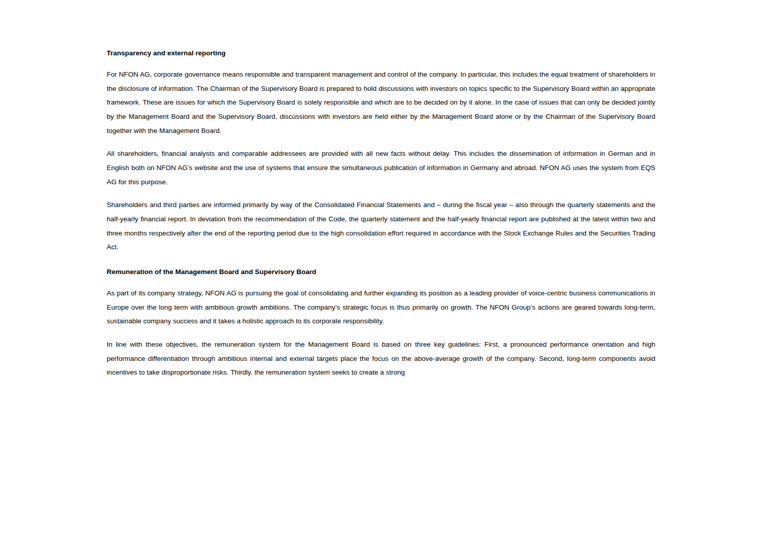Transparency and external reporting
For NFON AG, corporate governance means responsible and transparent management and control of the company. In particular, this includes the equal treatment of shareholders in the disclosure of information. The Chairman of the Supervisory Board is prepared to hold discussions with investors on topics specific to the Supervisory Board within an appropriate framework. These are issues for which the Supervisory Board is solely responsible and which are to be decided on by it alone. In the case of issues that can only be decided jointly by the Management Board and the Supervisory Board, discussions with investors are held either by the Management Board alone or by the Chairman of the Supervisory Board together with the Management Board.
All shareholders, financial analysts and comparable addressees are provided with all new facts without delay. This includes the dissemination of information in German and in English both on NFON AG’s website and the use of systems that ensure the simultaneous publication of information in Germany and abroad. NFON AG uses the system from EQS AG for this purpose.
Shareholders and third parties are informed primarily by way of the Consolidated Financial Statements and – during the fiscal year – also through the quarterly statements and the half-yearly financial report. In deviation from the recommendation of the Code, the quarterly statement and the half-yearly financial report are published at the latest within two and three months respectively after the end of the reporting period due to the high consolidation effort required in accordance with the Stock Exchange Rules and the Securities Trading Act.
Remuneration of the Management Board and Supervisory Board
As part of its company strategy, NFON AG is pursuing the goal of consolidating and further expanding its position as a leading provider of voice-centric business communications in Europe over the long term with ambitious growth ambitions. The company’s strategic focus is thus primarily on growth. The NFON Group’s actions are geared towards long-term, sustainable company success and it takes a holistic approach to its corporate responsibility.
In line with these objectives, the remuneration system for the Management Board is based on three key guidelines: First, a pronounced performance orientation and high performance differentiation through ambitious internal and external targets place the focus on the above-average growth of the company. Second, long-term components avoid incentives to take disproportionate risks. Thirdly, the remuneration system seeks to create a strong